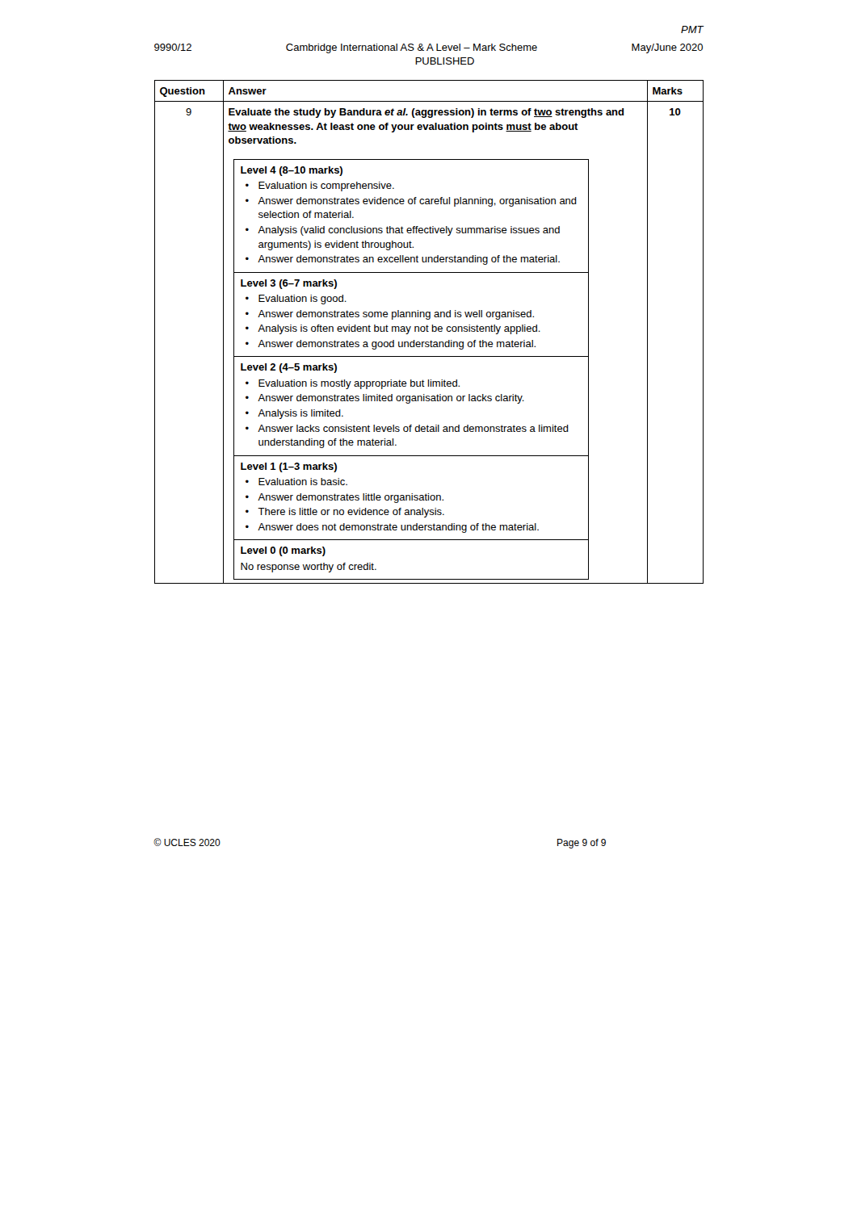PMT
9990/12
Cambridge International AS & A Level – Mark Scheme
May/June 2020
PUBLISHED
| Question | Answer | Marks |
| --- | --- | --- |
| 9 | Evaluate the study by Bandura et al. (aggression) in terms of two strengths and two weaknesses. At least one of your evaluation points must be about observations. / Level 4 (8–10 marks) Evaluation is comprehensive. Answer demonstrates evidence of careful planning, organisation and selection of material. Analysis (valid conclusions that effectively summarise issues and arguments) is evident throughout. Answer demonstrates an excellent understanding of the material. / / Level 3 (6–7 marks) Evaluation is good. Answer demonstrates some planning and is well organised. Analysis is often evident but may not be consistently applied. Answer demonstrates a good understanding of the material. / / Level 2 (4–5 marks) Evaluation is mostly appropriate but limited. Answer demonstrates limited organisation or lacks clarity. Analysis is limited. Answer lacks consistent levels of detail and demonstrates a limited understanding of the material. / / Level 1 (1–3 marks) Evaluation is basic. Answer demonstrates little organisation. There is little or no evidence of analysis. Answer does not demonstrate understanding of the material. / / Level 0 (0 marks) No response worthy of credit. / | 10 |
© UCLES 2020
Page 9 of 9